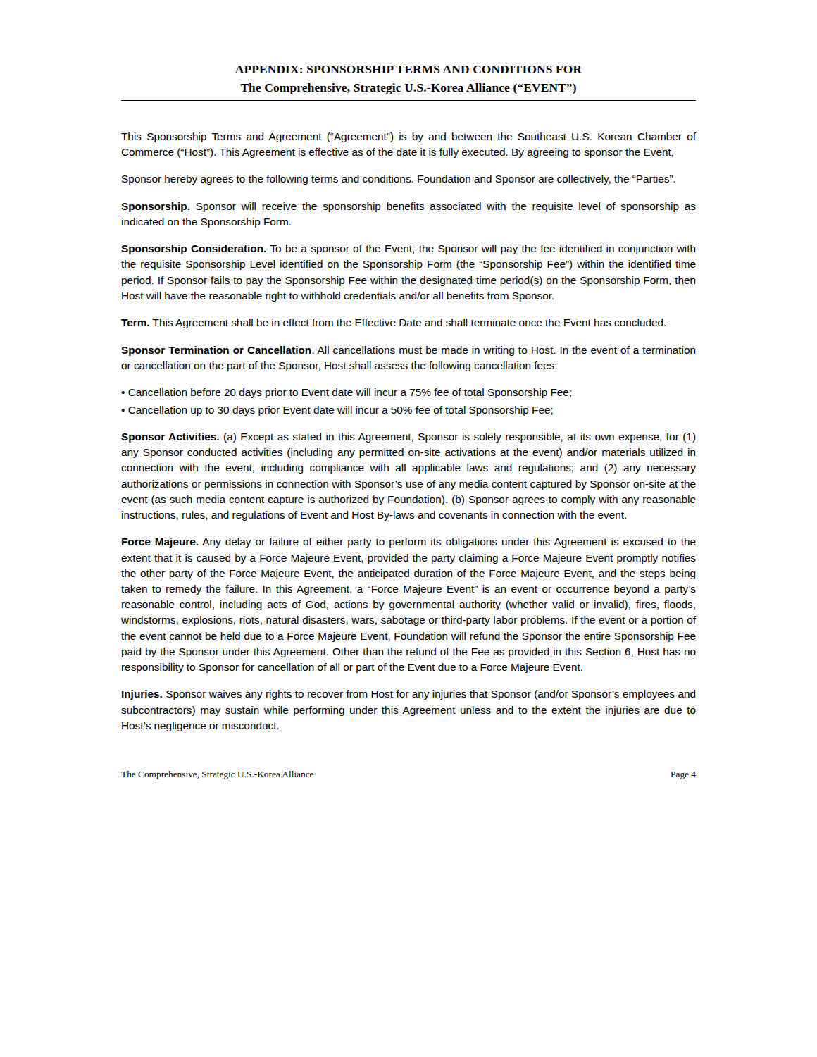APPENDIX: SPONSORSHIP TERMS AND CONDITIONS FOR
The Comprehensive, Strategic U.S.-Korea Alliance (“EVENT”)
This Sponsorship Terms and Agreement (“Agreement”) is by and between the Southeast U.S. Korean Chamber of Commerce (“Host”). This Agreement is effective as of the date it is fully executed. By agreeing to sponsor the Event,
Sponsor hereby agrees to the following terms and conditions. Foundation and Sponsor are collectively, the “Parties”.
Sponsorship. Sponsor will receive the sponsorship benefits associated with the requisite level of sponsorship as indicated on the Sponsorship Form.
Sponsorship Consideration. To be a sponsor of the Event, the Sponsor will pay the fee identified in conjunction with the requisite Sponsorship Level identified on the Sponsorship Form (the “Sponsorship Fee”) within the identified time period. If Sponsor fails to pay the Sponsorship Fee within the designated time period(s) on the Sponsorship Form, then Host will have the reasonable right to withhold credentials and/or all benefits from Sponsor.
Term. This Agreement shall be in effect from the Effective Date and shall terminate once the Event has concluded.
Sponsor Termination or Cancellation. All cancellations must be made in writing to Host. In the event of a termination or cancellation on the part of the Sponsor, Host shall assess the following cancellation fees:
Cancellation before 20 days prior to Event date will incur a 75% fee of total Sponsorship Fee;
Cancellation up to 30 days prior Event date will incur a 50% fee of total Sponsorship Fee;
Sponsor Activities. (a) Except as stated in this Agreement, Sponsor is solely responsible, at its own expense, for (1) any Sponsor conducted activities (including any permitted on-site activations at the event) and/or materials utilized in connection with the event, including compliance with all applicable laws and regulations; and (2) any necessary authorizations or permissions in connection with Sponsor’s use of any media content captured by Sponsor on-site at the event (as such media content capture is authorized by Foundation). (b) Sponsor agrees to comply with any reasonable instructions, rules, and regulations of Event and Host By-laws and covenants in connection with the event.
Force Majeure. Any delay or failure of either party to perform its obligations under this Agreement is excused to the extent that it is caused by a Force Majeure Event, provided the party claiming a Force Majeure Event promptly notifies the other party of the Force Majeure Event, the anticipated duration of the Force Majeure Event, and the steps being taken to remedy the failure. In this Agreement, a “Force Majeure Event” is an event or occurrence beyond a party’s reasonable control, including acts of God, actions by governmental authority (whether valid or invalid), fires, floods, windstorms, explosions, riots, natural disasters, wars, sabotage or third-party labor problems. If the event or a portion of the event cannot be held due to a Force Majeure Event, Foundation will refund the Sponsor the entire Sponsorship Fee paid by the Sponsor under this Agreement. Other than the refund of the Fee as provided in this Section 6, Host has no responsibility to Sponsor for cancellation of all or part of the Event due to a Force Majeure Event.
Injuries. Sponsor waives any rights to recover from Host for any injuries that Sponsor (and/or Sponsor’s employees and subcontractors) may sustain while performing under this Agreement unless and to the extent the injuries are due to Host’s negligence or misconduct.
The Comprehensive, Strategic U.S.-Korea Alliance Page 4